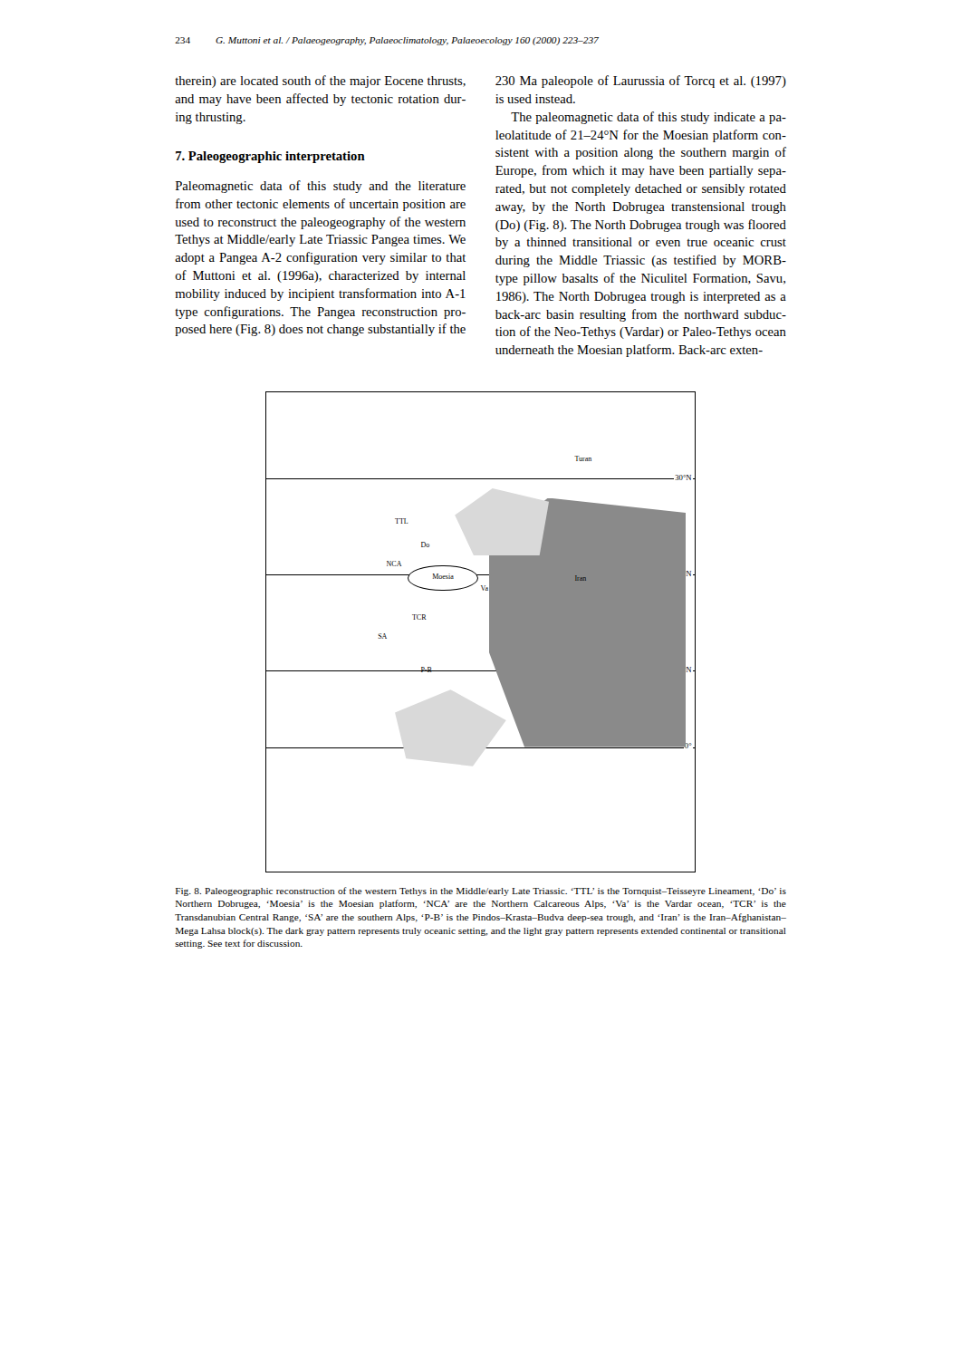234 G. Muttoni et al. / Palaeogeography, Palaeoclimatology, Palaeoecology 160 (2000) 223–237
therein) are located south of the major Eocene thrusts, and may have been affected by tectonic rotation during thrusting.
7. Paleogeographic interpretation
Paleomagnetic data of this study and the literature from other tectonic elements of uncertain position are used to reconstruct the paleogeography of the western Tethys at Middle/early Late Triassic Pangea times. We adopt a Pangea A-2 configuration very similar to that of Muttoni et al. (1996a), characterized by internal mobility induced by incipient transformation into A-1 type configurations. The Pangea reconstruction proposed here (Fig. 8) does not change substantially if the 230 Ma paleopole of Laurussia of Torcq et al. (1997) is used instead.
The paleomagnetic data of this study indicate a paleolatitude of 21–24°N for the Moesian platform consistent with a position along the southern margin of Europe, from which it may have been partially separated, but not completely detached or sensibly rotated away, by the North Dobrugea transtensional trough (Do) (Fig. 8). The North Dobrugea trough was floored by a thinned transitional or even true oceanic crust during the Middle Triassic (as testified by MORB-type pillow basalts of the Niculitel Formation, Savu, 1986). The North Dobrugea trough is interpreted as a back-arc basin resulting from the northward subduction of the Neo-Tethys (Vardar) or Paleo-Tethys ocean underneath the Moesian platform. Back-arc exten-
30°N
20°N
10°N
0°
Turan
TTL
Do
Moesia
NCA
Va
Iran
TCR
SA
P-B
Fig. 8. Paleogeographic reconstruction of the western Tethys in the Middle/early Late Triassic. ‘TTL’ is the Tornquist–Teisseyre Lineament, ‘Do’ is Northern Dobrugea, ‘Moesia’ is the Moesian platform, ‘NCA’ are the Northern Calcareous Alps, ‘Va’ is the Vardar ocean, ‘TCR’ is the Transdanubian Central Range, ‘SA’ are the southern Alps, ‘P-B’ is the Pindos–Krasta–Budva deep-sea trough, and ‘Iran’ is the Iran–Afghanistan–Mega Lahsa block(s). The dark gray pattern represents truly oceanic setting, and the light gray pattern represents extended continental or transitional setting. See text for discussion.